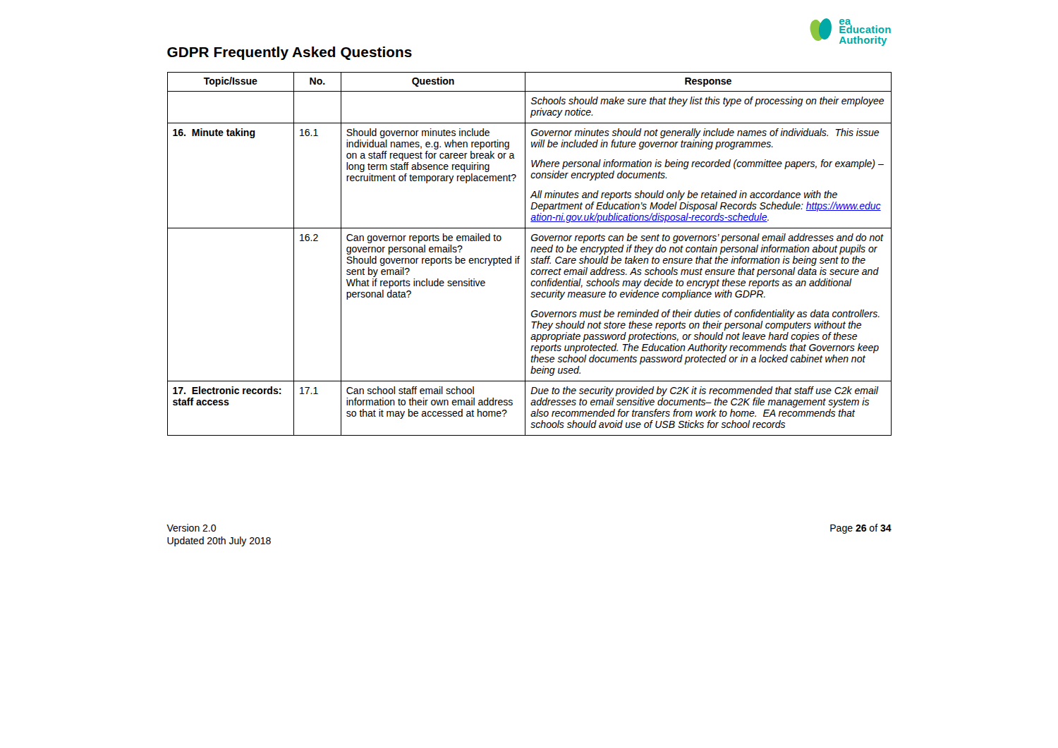ea Education
Authority
GDPR Frequently Asked Questions
| Topic/Issue | No. | Question | Response |
| --- | --- | --- | --- |
| | | | Schools should make sure that they list this type of processing on their employee privacy notice. |
| 16. Minute taking | 16.1 | Should governor minutes include individual names, e.g. when reporting on a staff request for career break or a long term staff absence requiring recruitment of temporary replacement? | Governor minutes should not generally include names of individuals. This issue will be included in future governor training programmes. Where personal information is being recorded (committee papers, for example) – consider encrypted documents. All minutes and reports should only be retained in accordance with the Department of Education’s Model Disposal Records Schedule: https://www.education-ni.gov.uk/publications/disposal-records-schedule . |
| | 16.2 | Can governor reports be emailed to governor personal emails? Should governor reports be encrypted if sent by email? What if reports include sensitive personal data? | Governor reports can be sent to governors’ personal email addresses and do not need to be encrypted if they do not contain personal information about pupils or staff. Care should be taken to ensure that the information is being sent to the correct email address. As schools must ensure that personal data is secure and confidential, schools may decide to encrypt these reports as an additional security measure to evidence compliance with GDPR. Governors must be reminded of their duties of confidentiality as data controllers. They should not store these reports on their personal computers without the appropriate password protections, or should not leave hard copies of these reports unprotected. The Education Authority recommends that Governors keep these school documents password protected or in a locked cabinet when not being used. |
| 17. Electronic records: staff access | 17.1 | Can school staff email school information to their own email address so that it may be accessed at home? | Due to the security provided by C2K it is recommended that staff use C2k email addresses to email sensitive documents– the C2K file management system is also recommended for transfers from work to home. EA recommends that schools should avoid use of USB Sticks for school records |
Version 2.0
Updated 20th July 2018
Page 26 of 34